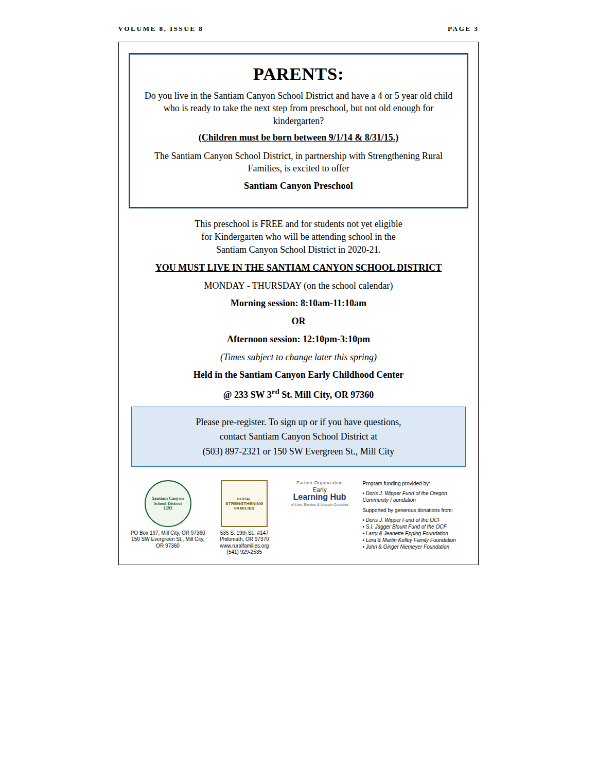Volume 8, Issue 8 Page 3
PARENTS:
Do you live in the Santiam Canyon School District and have a 4 or 5 year old child who is ready to take the next step from preschool, but not old enough for kindergarten?
(Children must be born between 9/1/14 & 8/31/15.)
The Santiam Canyon School District, in partnership with Strengthening Rural Families, is excited to offer
Santiam Canyon Preschool
This preschool is FREE and for students not yet eligible
for Kindergarten who will be attending school in the
Santiam Canyon School District in 2020-21.
YOU MUST LIVE IN THE SANTIAM CANYON SCHOOL DISTRICT
MONDAY - THURSDAY (on the school calendar)
Morning session: 8:10am-11:10am
OR
Afternoon session: 12:10pm-3:10pm
(Times subject to change later this spring)
Held in the Santiam Canyon Early Childhood Center
@ 233 SW 3rd St. Mill City, OR 97360
Please pre-register. To sign up or if you have questions,
contact Santiam Canyon School District at
(503) 897-2321 or 150 SW Evergreen St., Mill City
Santiam Canyon
School District
1293
PO Box 197, Mill City, OR 97360
150 SW Evergreen St., Mill City, OR 97360
RURAL
STRENGTHENING
FAMILIES
535 S. 19th St., #147
Philomath, OR 97370
www.ruralfamilies.org
(541) 929-2535
Partner Organization
Early Learning Hub
of Linn, Benton & Lincoln Counties
Program funding provided by:
Doris J. Wipper Fund of the Oregon Community Foundation
Supported by generous donations from:
Doris J. Wipper Fund of the OCF
S.I. Jagger Blount Fund of the OCF
Larry & Jeanette Epping Foundation
Lora & Martin Kelley Family Foundation
John & Ginger Niemeyer Foundation